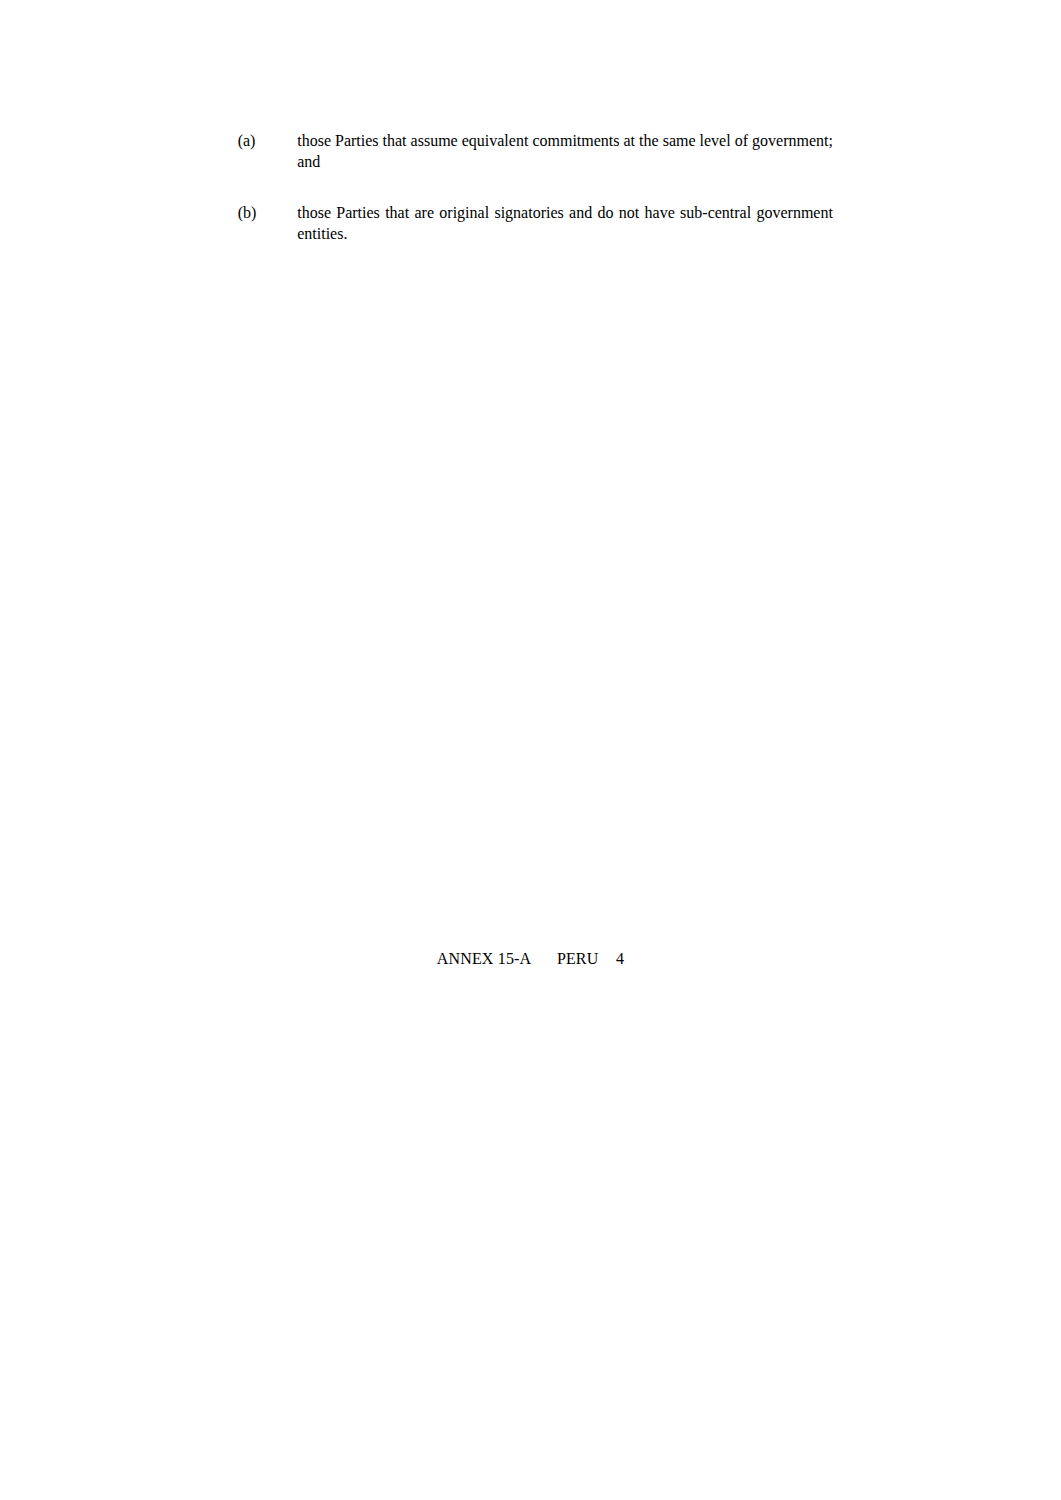(a) those Parties that assume equivalent commitments at the same level of government; and
(b) those Parties that are original signatories and do not have sub-central government entities.
ANNEX 15-A PERU 4